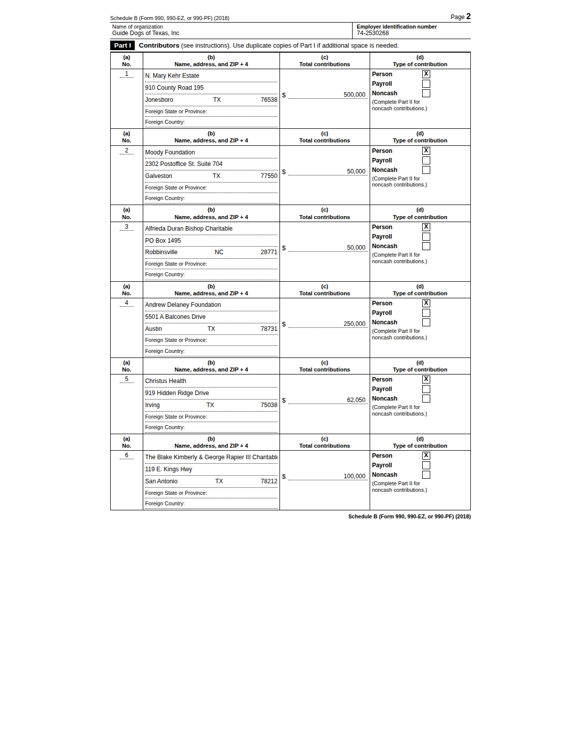Schedule B (Form 990, 990-EZ, or 990-PF) (2018)
Page 2
Name of organization
Guide Dogs of Texas, Inc
Employer identification number
74-2530268
Part I
Contributors (see instructions). Use duplicate copies of Part I if additional space is needed.
| (a) No. | (b) Name, address, and ZIP + 4 | (c) Total contributions | (d) Type of contribution |
| --- | --- | --- | --- |
| 1 | N. Mary Kehr Estate 910 County Road 195 Jonesboro TX 76538 Foreign State or Province: Foreign Country: | $ 500,000 | Person X Payroll Noncash (Complete Part II for noncash contributions.) |
| (a) No. | (b) Name, address, and ZIP + 4 | (c) Total contributions | (d) Type of contribution |
| 2 | Moody Foundation 2302 Postoffice St. Suite 704 Galveston TX 77550 Foreign State or Province: Foreign Country: | $ 50,000 | Person X Payroll Noncash (Complete Part II for noncash contributions.) |
| (a) No. | (b) Name, address, and ZIP + 4 | (c) Total contributions | (d) Type of contribution |
| 3 | Alfrieda Duran Bishop Charitable PO Box 1495 Robbinsville NC 28771 Foreign State or Province: Foreign Country: | $ 50,000 | Person X Payroll Noncash (Complete Part II for noncash contributions.) |
| (a) No. | (b) Name, address, and ZIP + 4 | (c) Total contributions | (d) Type of contribution |
| 4 | Andrew Delaney Foundation 5501 A Balcones Drive Austin TX 78731 Foreign State or Province: Foreign Country: | $ 250,000 | Person X Payroll Noncash (Complete Part II for noncash contributions.) |
| (a) No. | (b) Name, address, and ZIP + 4 | (c) Total contributions | (d) Type of contribution |
| 5 | Christus Health 919 Hidden Ridge Drive Irving TX 75038 Foreign State or Province: Foreign Country: | $ 62,050 | Person X Payroll Noncash (Complete Part II for noncash contributions.) |
| (a) No. | (b) Name, address, and ZIP + 4 | (c) Total contributions | (d) Type of contribution |
| 6 | The Blake Kimberly & George Rapier III Charitable Fou 119 E. Kings Hwy San Antonio TX 78212 Foreign State or Province: Foreign Country: | $ 100,000 | Person X Payroll Noncash (Complete Part II for noncash contributions.) |
Schedule B (Form 990, 990-EZ, or 990-PF) (2018)